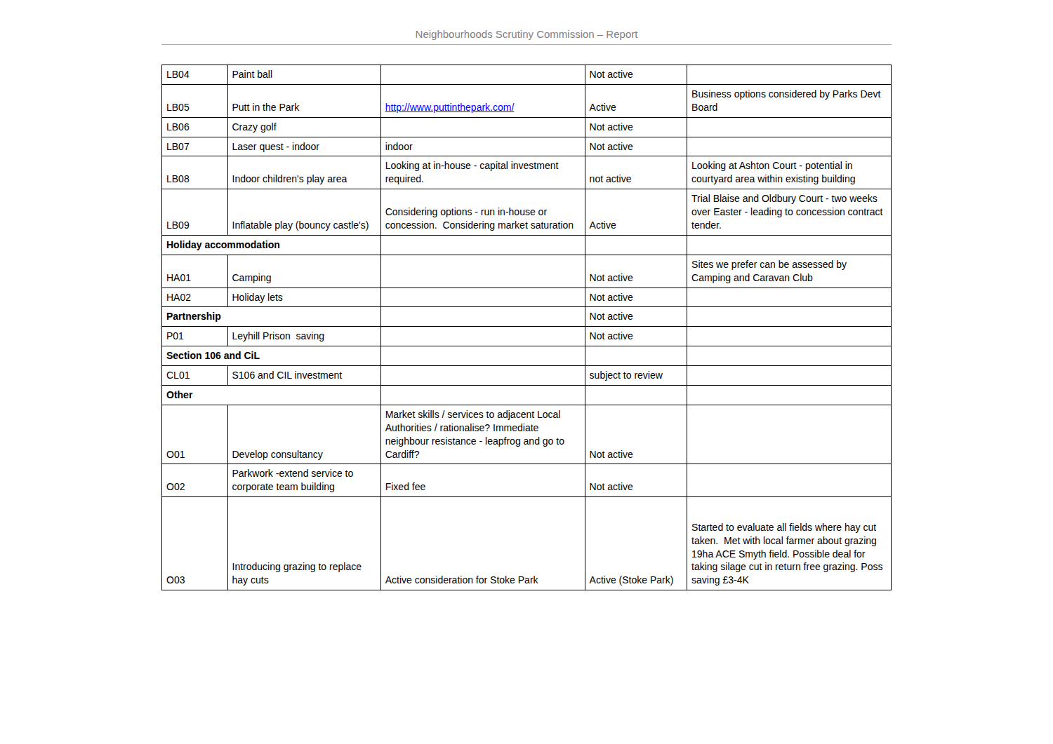Neighbourhoods Scrutiny Commission – Report
| LB04 | Paint ball | | Not active | |
| LB05 | Putt in the Park | http://www.puttinthepark.com/ | Active | Business options considered by Parks Devt Board |
| LB06 | Crazy golf | | Not active | |
| LB07 | Laser quest - indoor | indoor | Not active | |
| LB08 | Indoor children's play area | Looking at in-house - capital investment required. | not active | Looking at Ashton Court - potential in courtyard area within existing building |
| LB09 | Inflatable play (bouncy castle's) | Considering options - run in-house or concession. Considering market saturation | Active | Trial Blaise and Oldbury Court - two weeks over Easter - leading to concession contract tender. |
| Holiday accommodation | | | |
| HA01 | Camping | | Not active | Sites we prefer can be assessed by Camping and Caravan Club |
| HA02 | Holiday lets | | Not active | |
| Partnership | | Not active | |
| P01 | Leyhill Prison saving | | Not active | |
| Section 106 and CiL | | | |
| CL01 | S106 and CIL investment | | subject to review | |
| Other | | | |
| O01 | Develop consultancy | Market skills / services to adjacent Local Authorities / rationalise? Immediate neighbour resistance - leapfrog and go to Cardiff? | Not active | |
| O02 | Parkwork -extend service to corporate team building | Fixed fee | Not active | |
| O03 | Introducing grazing to replace hay cuts | Active consideration for Stoke Park | Active (Stoke Park) | Started to evaluate all fields where hay cut taken. Met with local farmer about grazing 19ha ACE Smyth field. Possible deal for taking silage cut in return free grazing. Poss saving £3-4K |